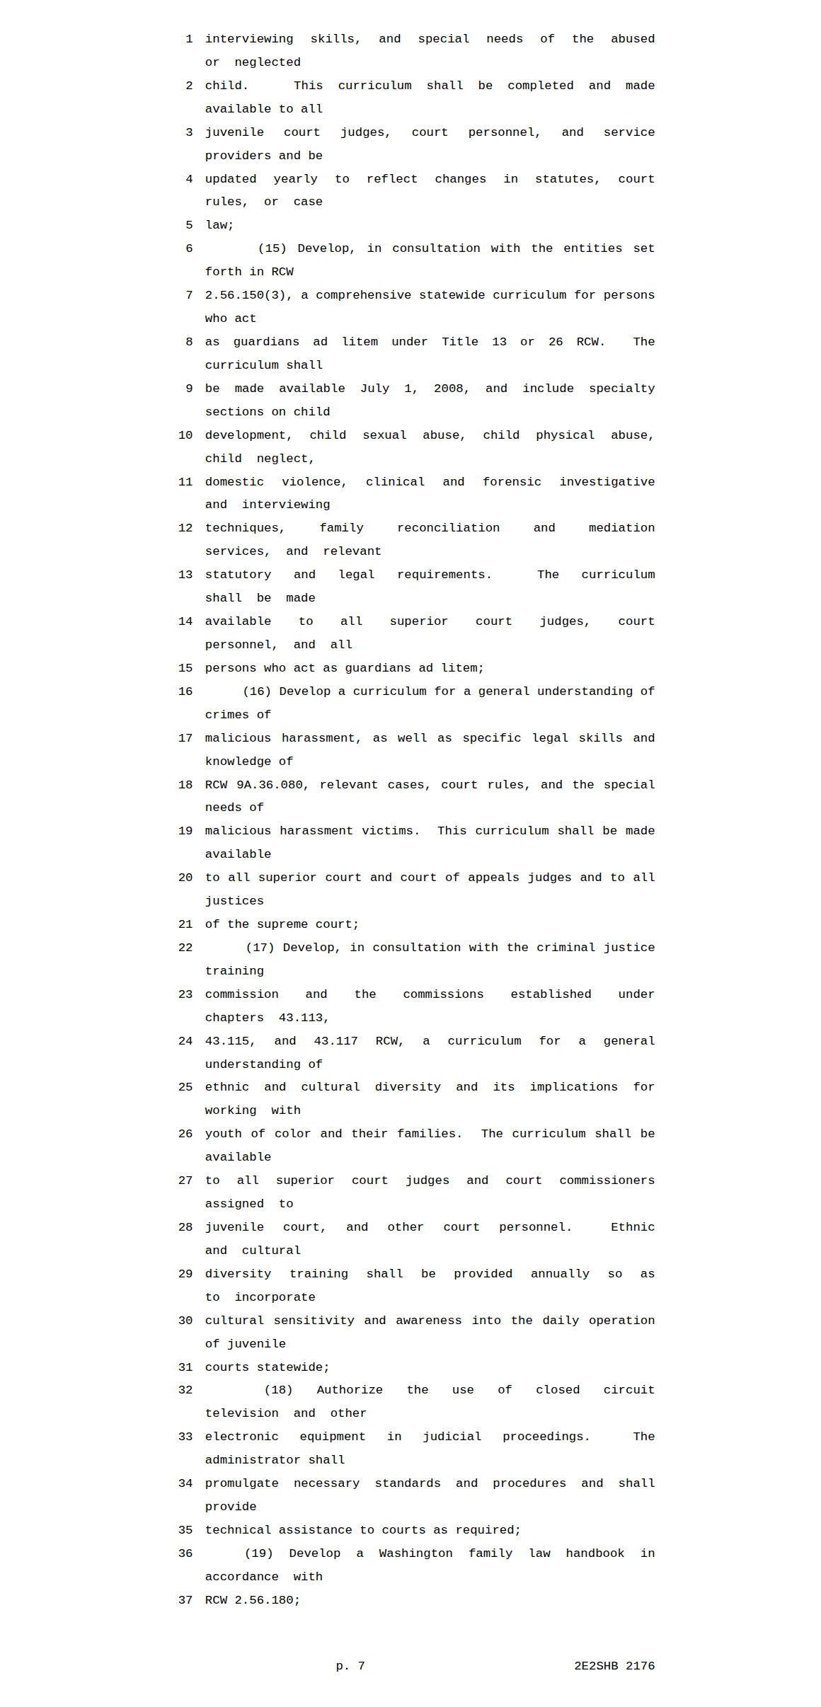interviewing skills, and special needs of the abused or neglected
child. This curriculum shall be completed and made available to all
juvenile court judges, court personnel, and service providers and be
updated yearly to reflect changes in statutes, court rules, or case
law;
(15) Develop, in consultation with the entities set forth in RCW
2.56.150(3), a comprehensive statewide curriculum for persons who act
as guardians ad litem under Title 13 or 26 RCW. The curriculum shall
be made available July 1, 2008, and include specialty sections on child
development, child sexual abuse, child physical abuse, child neglect,
domestic violence, clinical and forensic investigative and interviewing
techniques, family reconciliation and mediation services, and relevant
statutory and legal requirements. The curriculum shall be made
available to all superior court judges, court personnel, and all
persons who act as guardians ad litem;
(16) Develop a curriculum for a general understanding of crimes of
malicious harassment, as well as specific legal skills and knowledge of
RCW 9A.36.080, relevant cases, court rules, and the special needs of
malicious harassment victims. This curriculum shall be made available
to all superior court and court of appeals judges and to all justices
of the supreme court;
(17) Develop, in consultation with the criminal justice training
commission and the commissions established under chapters 43.113,
43.115, and 43.117 RCW, a curriculum for a general understanding of
ethnic and cultural diversity and its implications for working with
youth of color and their families. The curriculum shall be available
to all superior court judges and court commissioners assigned to
juvenile court, and other court personnel. Ethnic and cultural
diversity training shall be provided annually so as to incorporate
cultural sensitivity and awareness into the daily operation of juvenile
courts statewide;
(18) Authorize the use of closed circuit television and other
electronic equipment in judicial proceedings. The administrator shall
promulgate necessary standards and procedures and shall provide
technical assistance to courts as required;
(19) Develop a Washington family law handbook in accordance with
RCW 2.56.180;
p. 7 2E2SHB 2176